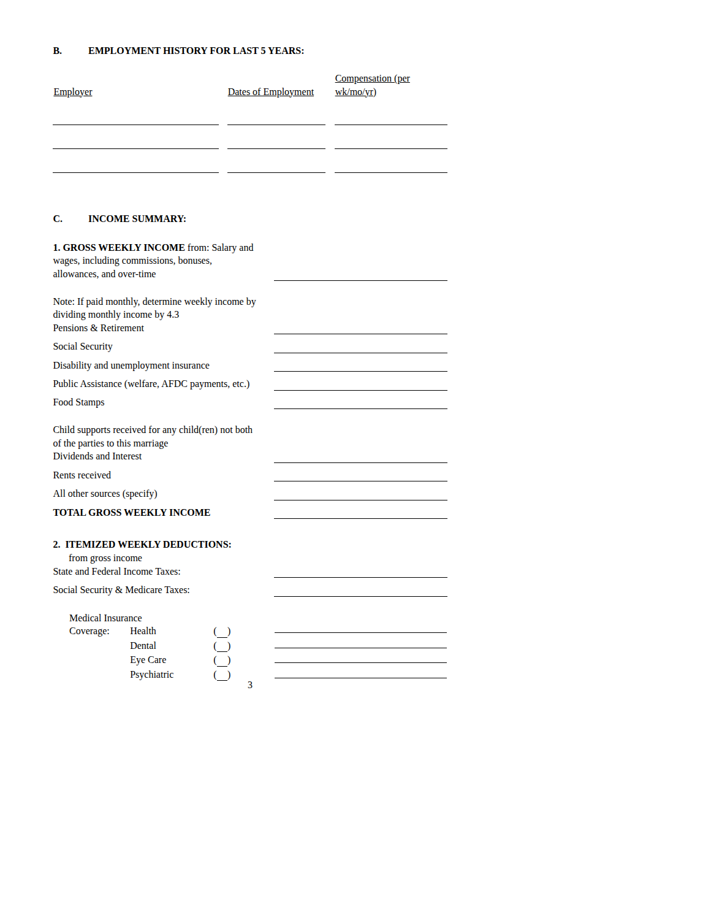B. EMPLOYMENT HISTORY FOR LAST 5 YEARS:
| Employer | | Dates of Employment | | Compensation (per wk/mo/yr) |
| --- | --- | --- | --- | --- |
C. INCOME SUMMARY:
| 1. GROSS WEEKLY INCOME from: Salary and wages, including commissions, bonuses, allowances, and over-time | | |
| Note: If paid monthly, determine weekly income by dividing monthly income by 4.3 Pensions & Retirement | | |
| Social Security | | |
| Disability and unemployment insurance | | |
| Public Assistance (welfare, AFDC payments, etc.) | | |
| Food Stamps | | |
| Child supports received for any child(ren) not both of the parties to this marriage Dividends and Interest | | |
| Rents received | | |
| All other sources (specify) | | |
| TOTAL GROSS WEEKLY INCOME | | |
| 2. ITEMIZED WEEKLY DEDUCTIONS: from gross income State and Federal Income Taxes: | | |
| Social Security & Medicare Taxes: | | |
| Medical Insurance / Coverage: / Health / ( ) / / / Dental / ( ) / / / Eye Care / ( ) / / / Psychiatric / ( ) / | | |
3